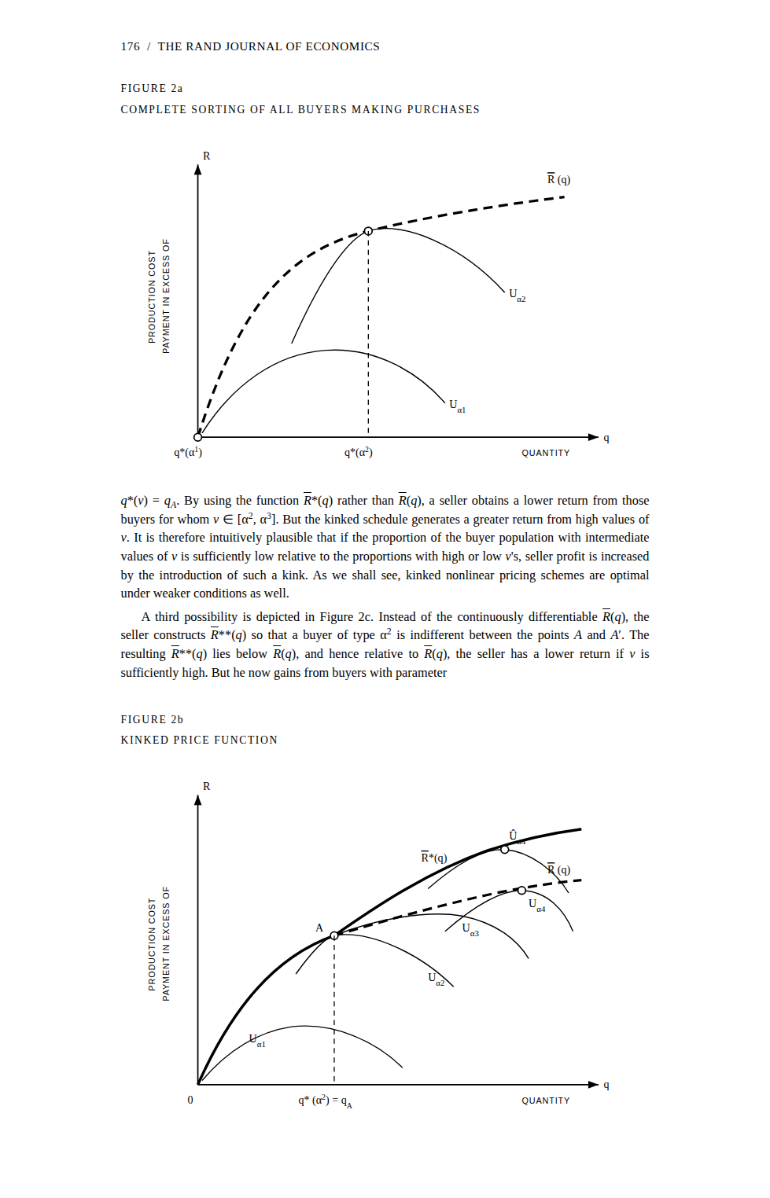176 / THE RAND JOURNAL OF ECONOMICS
FIGURE 2a
COMPLETE SORTING OF ALL BUYERS MAKING PURCHASES
R q R (q) Uα2 Uα1 q*(α1) q*(α2) QUANTITY PRODUCTION COST PAYMENT IN EXCESS OF
q*(v) = qA. By using the function R*(q) rather than R(q), a seller obtains a lower return from those buyers for whom v ∈ [α2, α3]. But the kinked schedule generates a greater return from high values of v. It is therefore intuitively plausible that if the proportion of the buyer population with intermediate values of v is sufficiently low relative to the proportions with high or low v's, seller profit is increased by the introduction of such a kink. As we shall see, kinked nonlinear pricing schemes are optimal under weaker conditions as well.
A third possibility is depicted in Figure 2c. Instead of the continuously differentiable R(q), the seller constructs R**(q) so that a buyer of type α2 is indifferent between the points A and A′. The resulting R**(q) lies below R(q), and hence relative to R(q), the seller has a lower return if v is sufficiently high. But he now gains from buyers with parameter
FIGURE 2b
KINKED PRICE FUNCTION
A R q R*(q) Ûα4 R (q) Uα4 Uα3 Uα2 Uα1 0 q* (α2) = qA QUANTITY PRODUCTION COST PAYMENT IN EXCESS OF